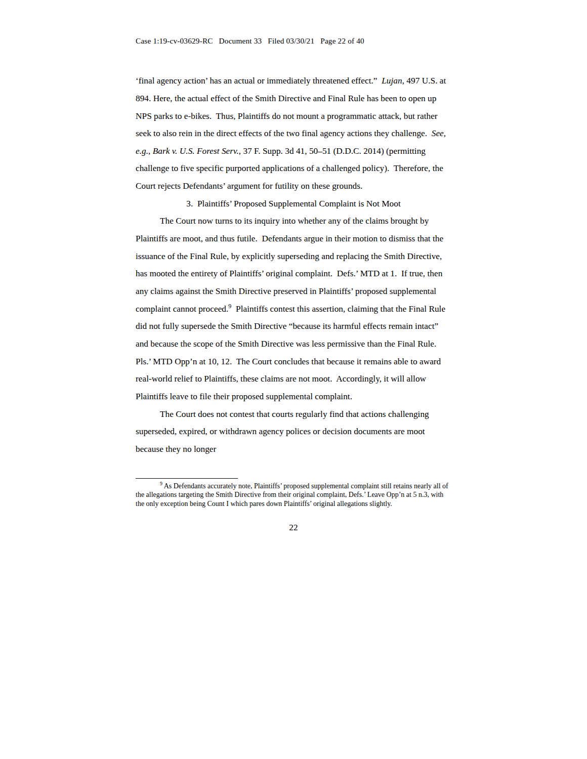Case 1:19-cv-03629-RC Document 33 Filed 03/30/21 Page 22 of 40
‘final agency action’ has an actual or immediately threatened effect.” Lujan, 497 U.S. at 894. Here, the actual effect of the Smith Directive and Final Rule has been to open up NPS parks to e-bikes. Thus, Plaintiffs do not mount a programmatic attack, but rather seek to also rein in the direct effects of the two final agency actions they challenge. See, e.g., Bark v. U.S. Forest Serv., 37 F. Supp. 3d 41, 50–51 (D.D.C. 2014) (permitting challenge to five specific purported applications of a challenged policy). Therefore, the Court rejects Defendants’ argument for futility on these grounds.
3. Plaintiffs’ Proposed Supplemental Complaint is Not Moot
The Court now turns to its inquiry into whether any of the claims brought by Plaintiffs are moot, and thus futile. Defendants argue in their motion to dismiss that the issuance of the Final Rule, by explicitly superseding and replacing the Smith Directive, has mooted the entirety of Plaintiffs’ original complaint. Defs.’ MTD at 1. If true, then any claims against the Smith Directive preserved in Plaintiffs’ proposed supplemental complaint cannot proceed.9 Plaintiffs contest this assertion, claiming that the Final Rule did not fully supersede the Smith Directive “because its harmful effects remain intact” and because the scope of the Smith Directive was less permissive than the Final Rule. Pls.’ MTD Opp’n at 10, 12. The Court concludes that because it remains able to award real-world relief to Plaintiffs, these claims are not moot. Accordingly, it will allow Plaintiffs leave to file their proposed supplemental complaint.
The Court does not contest that courts regularly find that actions challenging superseded, expired, or withdrawn agency polices or decision documents are moot because they no longer
9 As Defendants accurately note, Plaintiffs’ proposed supplemental complaint still retains nearly all of the allegations targeting the Smith Directive from their original complaint, Defs.’ Leave Opp’n at 5 n.3, with the only exception being Count I which pares down Plaintiffs’ original allegations slightly.
22